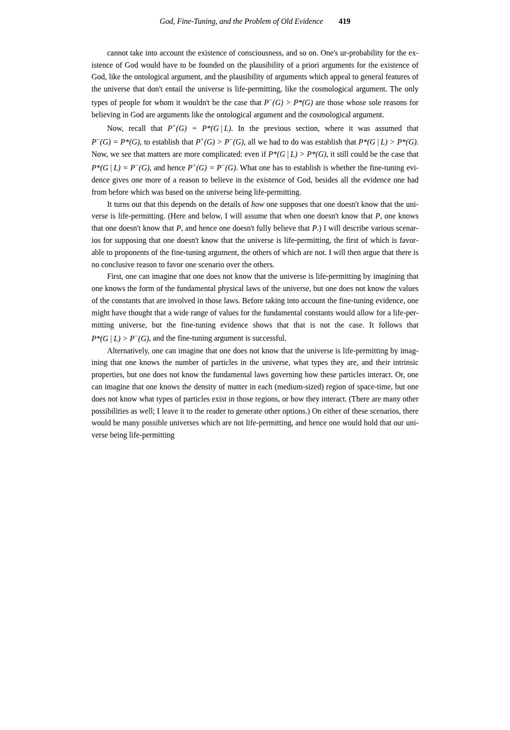God, Fine-Tuning, and the Problem of Old Evidence 419
cannot take into account the existence of consciousness, and so on. One's ur-probability for the existence of God would have to be founded on the plausibility of a priori arguments for the existence of God, like the ontological argument, and the plausibility of arguments which appeal to general features of the universe that don't entail the universe is life-permitting, like the cosmological argument. The only types of people for whom it wouldn't be the case that P−(G) > P*(G) are those whose sole reasons for believing in God are arguments like the ontological argument and the cosmological argument.
Now, recall that P+(G) = P*(G | L). In the previous section, where it was assumed that P−(G) = P*(G), to establish that P+(G) > P−(G), all we had to do was establish that P*(G | L) > P*(G). Now, we see that matters are more complicated: even if P*(G | L) > P*(G), it still could be the case that P*(G | L) = P−(G), and hence P+(G) = P−(G). What one has to establish is whether the fine-tuning evidence gives one more of a reason to believe in the existence of God, besides all the evidence one had from before which was based on the universe being life-permitting.
It turns out that this depends on the details of how one supposes that one doesn't know that the universe is life-permitting. (Here and below, I will assume that when one doesn't know that P, one knows that one doesn't know that P, and hence one doesn't fully believe that P.) I will describe various scenarios for supposing that one doesn't know that the universe is life-permitting, the first of which is favorable to proponents of the fine-tuning argument, the others of which are not. I will then argue that there is no conclusive reason to favor one scenario over the others.
First, one can imagine that one does not know that the universe is life-permitting by imagining that one knows the form of the fundamental physical laws of the universe, but one does not know the values of the constants that are involved in those laws. Before taking into account the fine-tuning evidence, one might have thought that a wide range of values for the fundamental constants would allow for a life-permitting universe, but the fine-tuning evidence shows that that is not the case. It follows that P*(G | L) > P−(G), and the fine-tuning argument is successful.
Alternatively, one can imagine that one does not know that the universe is life-permitting by imagining that one knows the number of particles in the universe, what types they are, and their intrinsic properties, but one does not know the fundamental laws governing how these particles interact. Or, one can imagine that one knows the density of matter in each (medium-sized) region of space-time, but one does not know what types of particles exist in those regions, or how they interact. (There are many other possibilities as well; I leave it to the reader to generate other options.) On either of these scenarios, there would be many possible universes which are not life-permitting, and hence one would hold that our universe being life-permitting